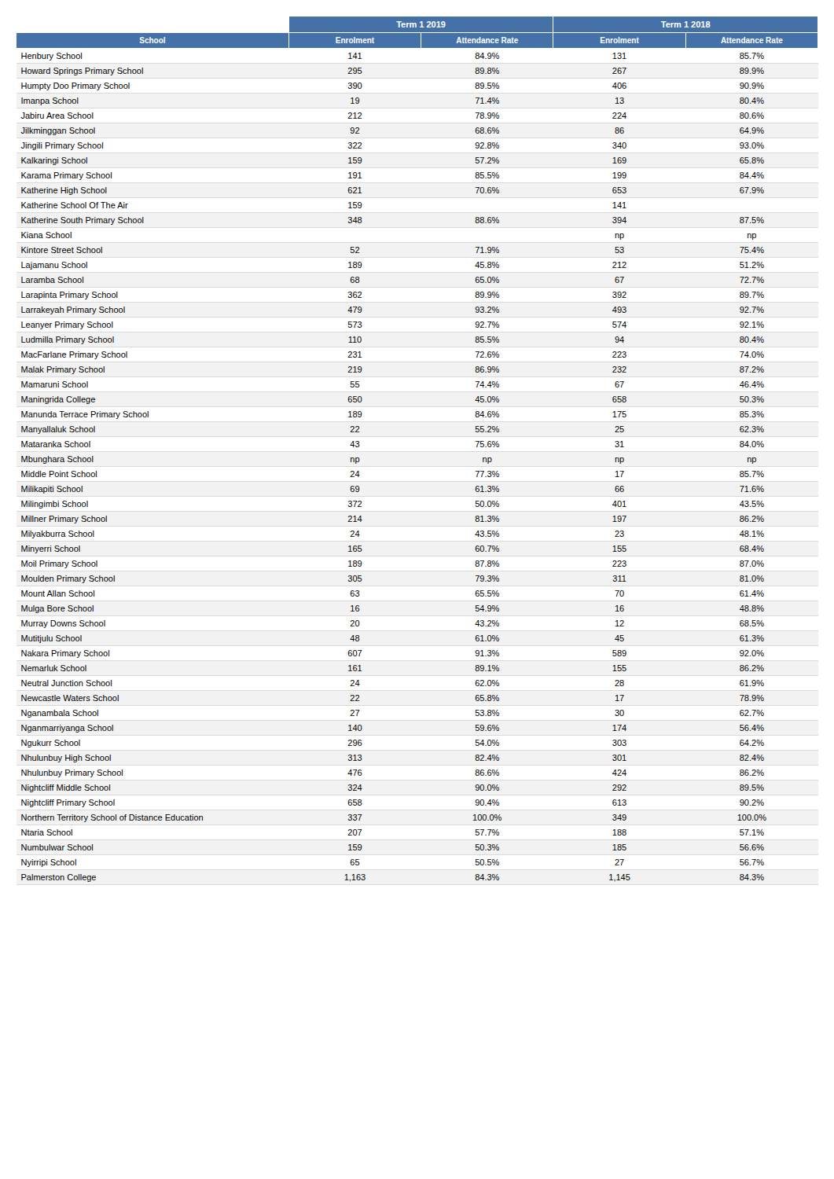| | Term 1 2019 | Term 1 2018 |
| --- | --- | --- |
| School | Enrolment | Attendance Rate | Enrolment | Attendance Rate |
| Henbury School | 141 | 84.9% | 131 | 85.7% |
| Howard Springs Primary School | 295 | 89.8% | 267 | 89.9% |
| Humpty Doo Primary School | 390 | 89.5% | 406 | 90.9% |
| Imanpa School | 19 | 71.4% | 13 | 80.4% |
| Jabiru Area School | 212 | 78.9% | 224 | 80.6% |
| Jilkminggan School | 92 | 68.6% | 86 | 64.9% |
| Jingili Primary School | 322 | 92.8% | 340 | 93.0% |
| Kalkaringi School | 159 | 57.2% | 169 | 65.8% |
| Karama Primary School | 191 | 85.5% | 199 | 84.4% |
| Katherine High School | 621 | 70.6% | 653 | 67.9% |
| Katherine School Of The Air | 159 | | 141 | |
| Katherine South Primary School | 348 | 88.6% | 394 | 87.5% |
| Kiana School | | | np | np |
| Kintore Street School | 52 | 71.9% | 53 | 75.4% |
| Lajamanu School | 189 | 45.8% | 212 | 51.2% |
| Laramba School | 68 | 65.0% | 67 | 72.7% |
| Larapinta Primary School | 362 | 89.9% | 392 | 89.7% |
| Larrakeyah Primary School | 479 | 93.2% | 493 | 92.7% |
| Leanyer Primary School | 573 | 92.7% | 574 | 92.1% |
| Ludmilla Primary School | 110 | 85.5% | 94 | 80.4% |
| MacFarlane Primary School | 231 | 72.6% | 223 | 74.0% |
| Malak Primary School | 219 | 86.9% | 232 | 87.2% |
| Mamaruni School | 55 | 74.4% | 67 | 46.4% |
| Maningrida College | 650 | 45.0% | 658 | 50.3% |
| Manunda Terrace Primary School | 189 | 84.6% | 175 | 85.3% |
| Manyallaluk School | 22 | 55.2% | 25 | 62.3% |
| Mataranka School | 43 | 75.6% | 31 | 84.0% |
| Mbunghara School | np | np | np | np |
| Middle Point School | 24 | 77.3% | 17 | 85.7% |
| Milikapiti School | 69 | 61.3% | 66 | 71.6% |
| Milingimbi School | 372 | 50.0% | 401 | 43.5% |
| Millner Primary School | 214 | 81.3% | 197 | 86.2% |
| Milyakburra School | 24 | 43.5% | 23 | 48.1% |
| Minyerri School | 165 | 60.7% | 155 | 68.4% |
| Moil Primary School | 189 | 87.8% | 223 | 87.0% |
| Moulden Primary School | 305 | 79.3% | 311 | 81.0% |
| Mount Allan School | 63 | 65.5% | 70 | 61.4% |
| Mulga Bore School | 16 | 54.9% | 16 | 48.8% |
| Murray Downs School | 20 | 43.2% | 12 | 68.5% |
| Mutitjulu School | 48 | 61.0% | 45 | 61.3% |
| Nakara Primary School | 607 | 91.3% | 589 | 92.0% |
| Nemarluk School | 161 | 89.1% | 155 | 86.2% |
| Neutral Junction School | 24 | 62.0% | 28 | 61.9% |
| Newcastle Waters School | 22 | 65.8% | 17 | 78.9% |
| Nganambala School | 27 | 53.8% | 30 | 62.7% |
| Nganmarriyanga School | 140 | 59.6% | 174 | 56.4% |
| Ngukurr School | 296 | 54.0% | 303 | 64.2% |
| Nhulunbuy High School | 313 | 82.4% | 301 | 82.4% |
| Nhulunbuy Primary School | 476 | 86.6% | 424 | 86.2% |
| Nightcliff Middle School | 324 | 90.0% | 292 | 89.5% |
| Nightcliff Primary School | 658 | 90.4% | 613 | 90.2% |
| Northern Territory School of Distance Education | 337 | 100.0% | 349 | 100.0% |
| Ntaria School | 207 | 57.7% | 188 | 57.1% |
| Numbulwar School | 159 | 50.3% | 185 | 56.6% |
| Nyirripi School | 65 | 50.5% | 27 | 56.7% |
| Palmerston College | 1,163 | 84.3% | 1,145 | 84.3% |